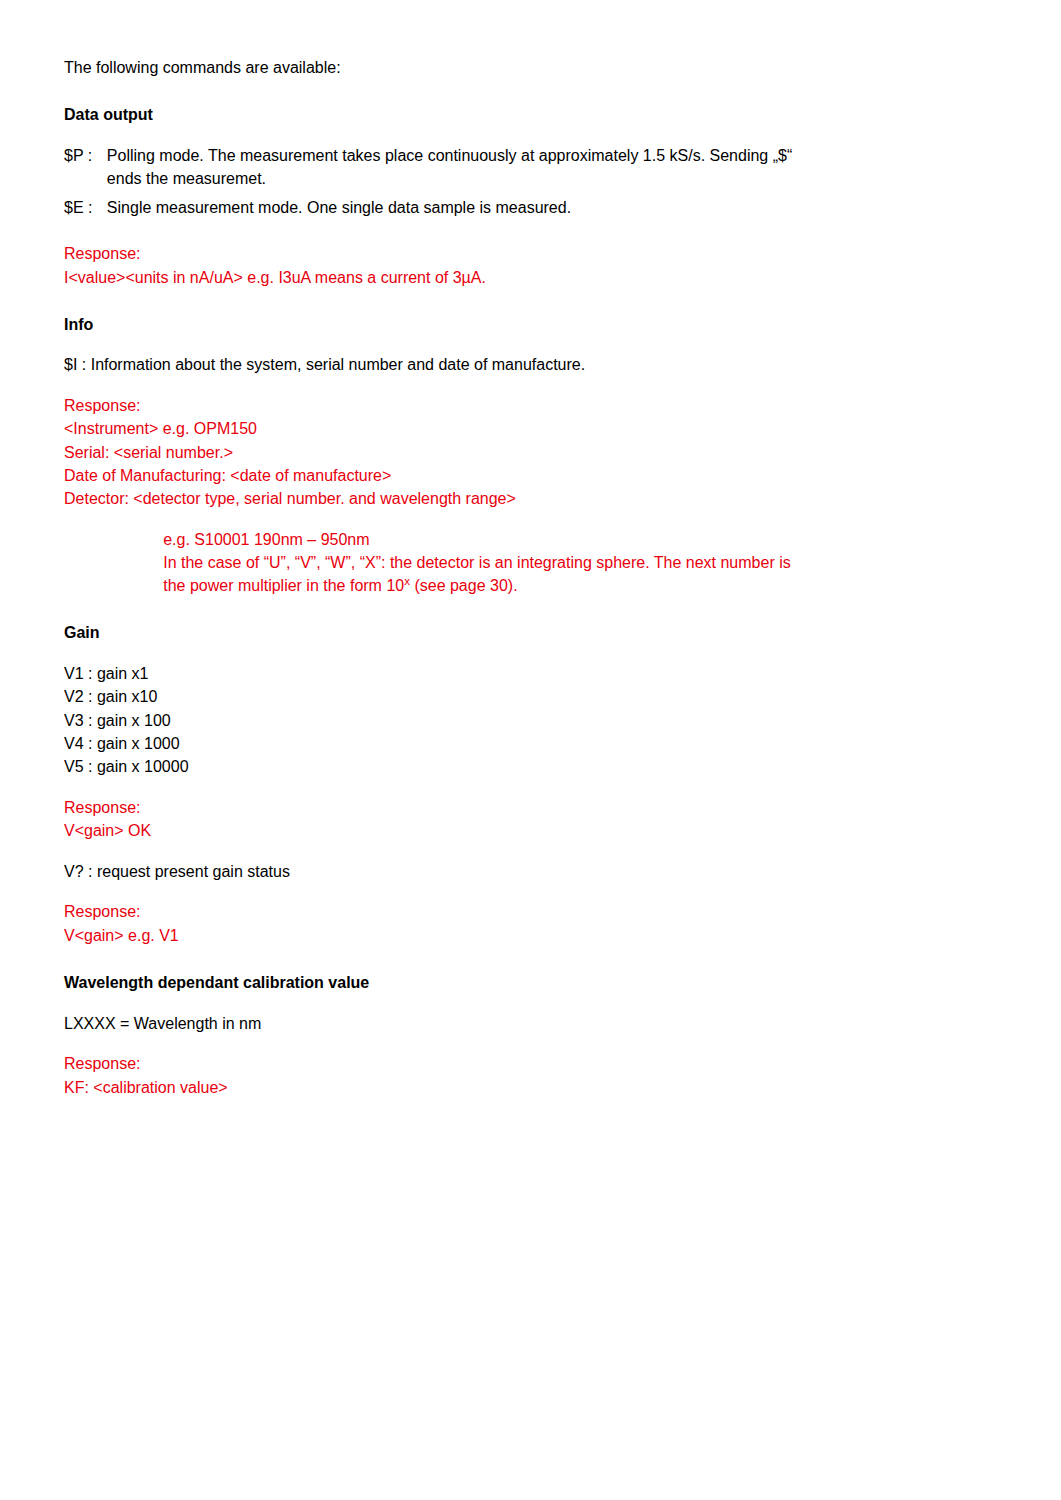The following commands are available:
Data output
| $P : | Polling mode. The measurement takes place continuously at approximately 1.5 kS/s. Sending „$“ ends the measuremet. |
| $E : | Single measurement mode. One single data sample is measured. |
Response:
I<value><units in nA/uA> e.g. I3uA means a current of 3µA.
Info
$I : Information about the system, serial number and date of manufacture.
Response:
<Instrument> e.g. OPM150
Serial: <serial number.>
Date of Manufacturing: <date of manufacture>
Detector: <detector type, serial number. and wavelength range>
e.g. S10001 190nm – 950nm
In the case of “U”, “V”, “W”, “X”: the detector is an integrating sphere. The next number is the power multiplier in the form 10x (see page 30).
Gain
V1 : gain x1
V2 : gain x10
V3 : gain x 100
V4 : gain x 1000
V5 : gain x 10000
Response:
V<gain> OK
V? : request present gain status
Response:
V<gain> e.g. V1
Wavelength dependant calibration value
LXXXX = Wavelength in nm
Response:
KF: <calibration value>